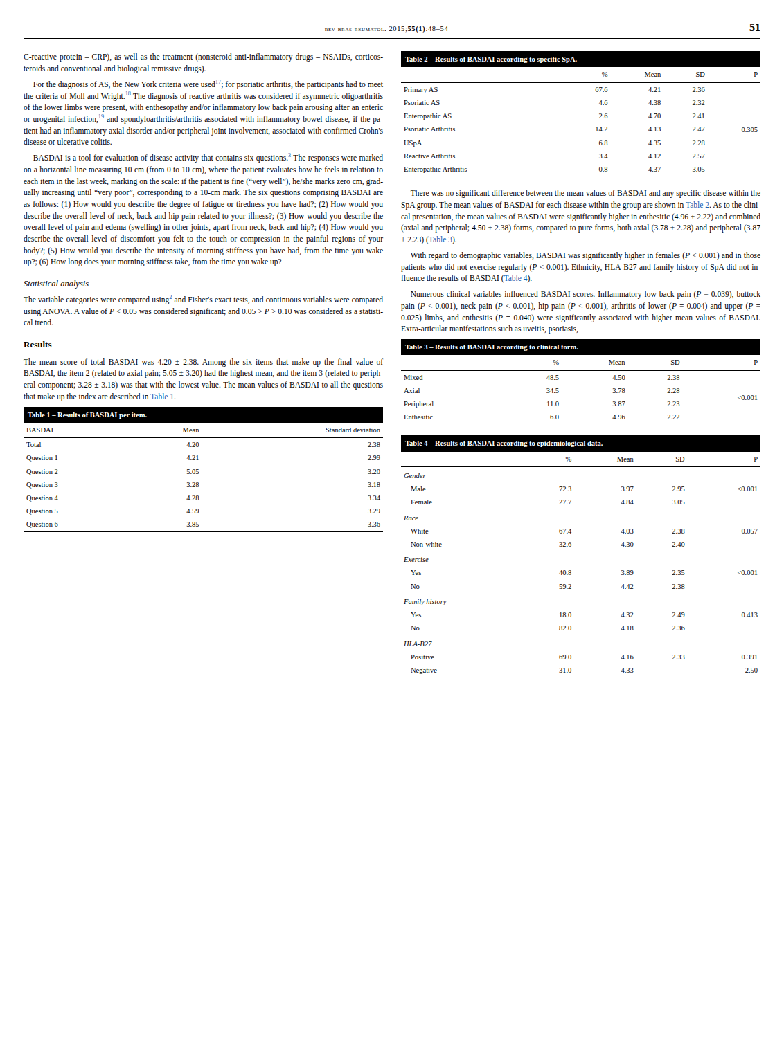rev bras reumatol. 2015;55(1):48–54 51
C-reactive protein – CRP), as well as the treatment (nonsteroid anti-inflammatory drugs – NSAIDs, corticosteroids and conventional and biological remissive drugs).
For the diagnosis of AS, the New York criteria were used17; for psoriatic arthritis, the participants had to meet the criteria of Moll and Wright.18 The diagnosis of reactive arthritis was considered if asymmetric oligoarthritis of the lower limbs were present, with enthesopathy and/or inflammatory low back pain arousing after an enteric or urogenital infection,19 and spondyloarthritis/arthritis associated with inflammatory bowel disease, if the patient had an inflammatory axial disorder and/or peripheral joint involvement, associated with confirmed Crohn's disease or ulcerative colitis.
BASDAI is a tool for evaluation of disease activity that contains six questions.3 The responses were marked on a horizontal line measuring 10 cm (from 0 to 10 cm), where the patient evaluates how he feels in relation to each item in the last week, marking on the scale: if the patient is fine (“very well”), he/she marks zero cm, gradually increasing until “very poor”, corresponding to a 10-cm mark. The six questions comprising BASDAI are as follows: (1) How would you describe the degree of fatigue or tiredness you have had?; (2) How would you describe the overall level of neck, back and hip pain related to your illness?; (3) How would you describe the overall level of pain and edema (swelling) in other joints, apart from neck, back and hip?; (4) How would you describe the overall level of discomfort you felt to the touch or compression in the painful regions of your body?; (5) How would you describe the intensity of morning stiffness you have had, from the time you wake up?; (6) How long does your morning stiffness take, from the time you wake up?
Statistical analysis
The variable categories were compared using2 and Fisher's exact tests, and continuous variables were compared using ANOVA. A value of P < 0.05 was considered significant; and 0.05 > P > 0.10 was considered as a statistical trend.
Results
The mean score of total BASDAI was 4.20 ± 2.38. Among the six items that make up the final value of BASDAI, the item 2 (related to axial pain; 5.05 ± 3.20) had the highest mean, and the item 3 (related to peripheral component; 3.28 ± 3.18) was that with the lowest value. The mean values of BASDAI to all the questions that make up the index are described in Table 1.
Table 1 – Results of BASDAI per item.
| BASDAI | Mean | Standard deviation |
| --- | --- | --- |
| Total | 4.20 | 2.38 |
| Question 1 | 4.21 | 2.99 |
| Question 2 | 5.05 | 3.20 |
| Question 3 | 3.28 | 3.18 |
| Question 4 | 4.28 | 3.34 |
| Question 5 | 4.59 | 3.29 |
| Question 6 | 3.85 | 3.36 |
Table 2 – Results of BASDAI according to specific SpA.
| | % | Mean | SD | P |
| --- | --- | --- | --- | --- |
| Primary AS | 67.6 | 4.21 | 2.36 | 0.305 |
| Psoriatic AS | 4.6 | 4.38 | 2.32 |
| Enteropathic AS | 2.6 | 4.70 | 2.41 |
| Psoriatic Arthritis | 14.2 | 4.13 | 2.47 |
| USpA | 6.8 | 4.35 | 2.28 |
| Reactive Arthritis | 3.4 | 4.12 | 2.57 |
| Enteropathic Arthritis | 0.8 | 4.37 | 3.05 |
There was no significant difference between the mean values of BASDAI and any specific disease within the SpA group. The mean values of BASDAI for each disease within the group are shown in Table 2. As to the clinical presentation, the mean values of BASDAI were significantly higher in enthesitic (4.96 ± 2.22) and combined (axial and peripheral; 4.50 ± 2.38) forms, compared to pure forms, both axial (3.78 ± 2.28) and peripheral (3.87 ± 2.23) (Table 3).
With regard to demographic variables, BASDAI was significantly higher in females (P < 0.001) and in those patients who did not exercise regularly (P < 0.001). Ethnicity, HLA-B27 and family history of SpA did not influence the results of BASDAI (Table 4).
Numerous clinical variables influenced BASDAI scores. Inflammatory low back pain (P = 0.039), buttock pain (P < 0.001), neck pain (P < 0.001), hip pain (P < 0.001), arthritis of lower (P = 0.004) and upper (P = 0.025) limbs, and enthesitis (P = 0.040) were significantly associated with higher mean values of BASDAI. Extra-articular manifestations such as uveitis, psoriasis,
Table 3 – Results of BASDAI according to clinical form.
| | % | Mean | SD | P |
| --- | --- | --- | --- | --- |
| Mixed | 48.5 | 4.50 | 2.38 | <0.001 |
| Axial | 34.5 | 3.78 | 2.28 |
| Peripheral | 11.0 | 3.87 | 2.23 |
| Enthesitic | 6.0 | 4.96 | 2.22 |
Table 4 – Results of BASDAI according to epidemiological data.
| | % | Mean | SD | P |
| --- | --- | --- | --- | --- |
| Gender |
| Male | 72.3 | 3.97 | 2.95 | <0.001 |
| Female | 27.7 | 4.84 | 3.05 | |
| Race |
| White | 67.4 | 4.03 | 2.38 | 0.057 |
| Non-white | 32.6 | 4.30 | 2.40 | |
| Exercise |
| Yes | 40.8 | 3.89 | 2.35 | <0.001 |
| No | 59.2 | 4.42 | 2.38 | |
| Family history |
| Yes | 18.0 | 4.32 | 2.49 | 0.413 |
| No | 82.0 | 4.18 | 2.36 | |
| HLA-B27 |
| Positive | 69.0 | 4.16 | 2.33 | 0.391 |
| Negative | 31.0 | 4.33 | | 2.50 |